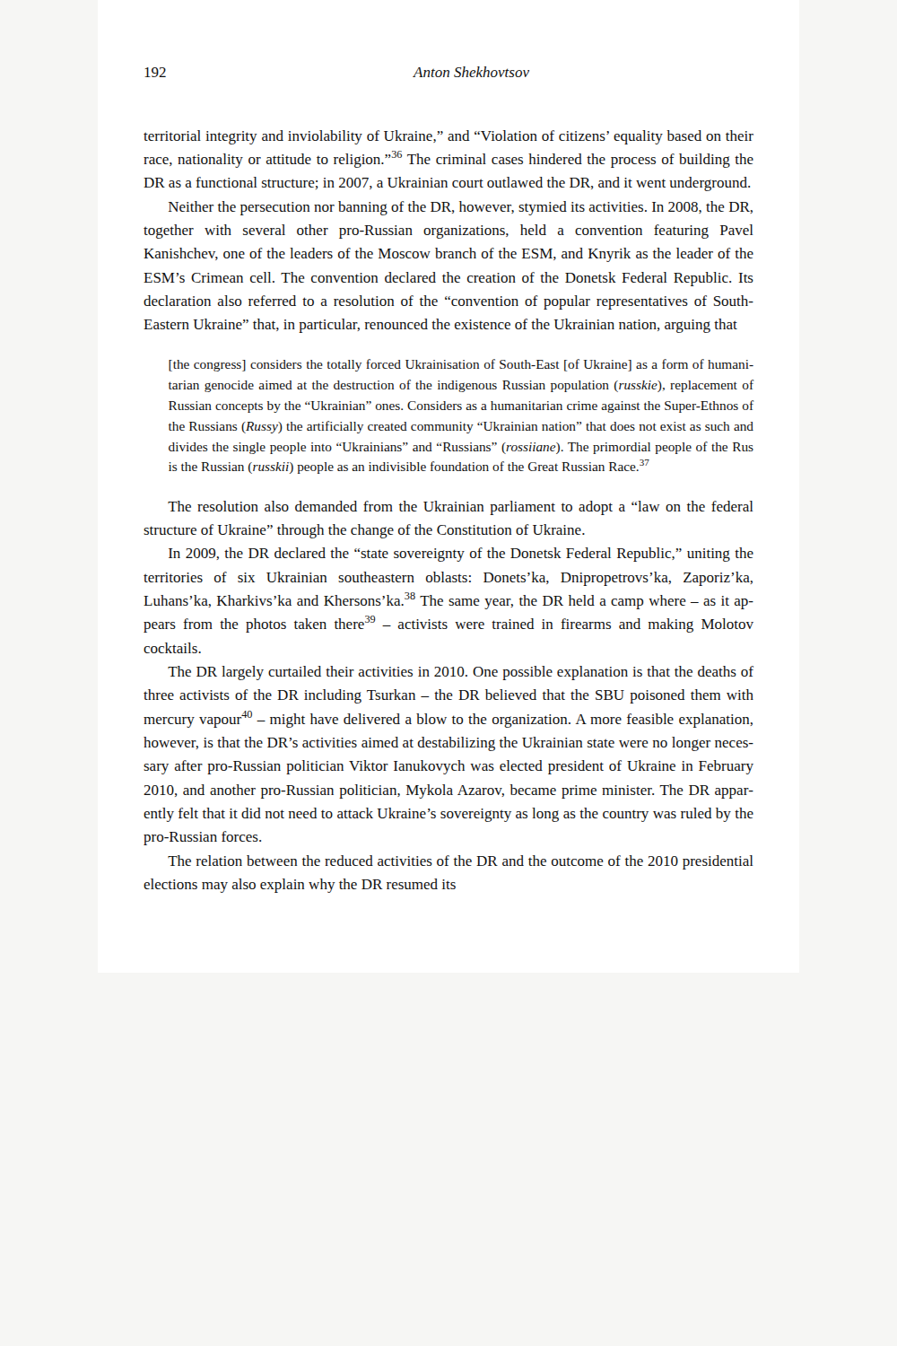192 Anton Shekhovtsov
territorial integrity and inviolability of Ukraine,” and “Violation of citizens’ equality based on their race, nationality or attitude to religion.”36 The criminal cases hindered the process of building the DR as a functional structure; in 2007, a Ukrainian court outlawed the DR, and it went underground.
Neither the persecution nor banning of the DR, however, stymied its activities. In 2008, the DR, together with several other pro-Russian organizations, held a convention featuring Pavel Kanishchev, one of the leaders of the Moscow branch of the ESM, and Knyrik as the leader of the ESM’s Crimean cell. The convention declared the creation of the Donetsk Federal Republic. Its declaration also referred to a resolution of the “convention of popular representatives of South-Eastern Ukraine” that, in particular, renounced the existence of the Ukrainian nation, arguing that
[the congress] considers the totally forced Ukrainisation of South-East [of Ukraine] as a form of humanitarian genocide aimed at the destruction of the indigenous Russian population (russkie), replacement of Russian concepts by the “Ukrainian” ones. Considers as a humanitarian crime against the Super-Ethnos of the Russians (Russy) the artificially created community “Ukrainian nation” that does not exist as such and divides the single people into “Ukrainians” and “Russians” (rossiiane). The primordial people of the Rus is the Russian (russkii) people as an indivisible foundation of the Great Russian Race.37
The resolution also demanded from the Ukrainian parliament to adopt a “law on the federal structure of Ukraine” through the change of the Constitution of Ukraine.
In 2009, the DR declared the “state sovereignty of the Donetsk Federal Republic,” uniting the territories of six Ukrainian southeastern oblasts: Donets’ka, Dnipropetrovs’ka, Zaporiz’ka, Luhans’ka, Kharkivs’ka and Khersons’ka.38 The same year, the DR held a camp where – as it appears from the photos taken there39 – activists were trained in firearms and making Molotov cocktails.
The DR largely curtailed their activities in 2010. One possible explanation is that the deaths of three activists of the DR including Tsurkan – the DR believed that the SBU poisoned them with mercury vapour40 – might have delivered a blow to the organization. A more feasible explanation, however, is that the DR’s activities aimed at destabilizing the Ukrainian state were no longer necessary after pro-Russian politician Viktor Ianukovych was elected president of Ukraine in February 2010, and another pro-Russian politician, Mykola Azarov, became prime minister. The DR apparently felt that it did not need to attack Ukraine’s sovereignty as long as the country was ruled by the pro-Russian forces.
The relation between the reduced activities of the DR and the outcome of the 2010 presidential elections may also explain why the DR resumed its